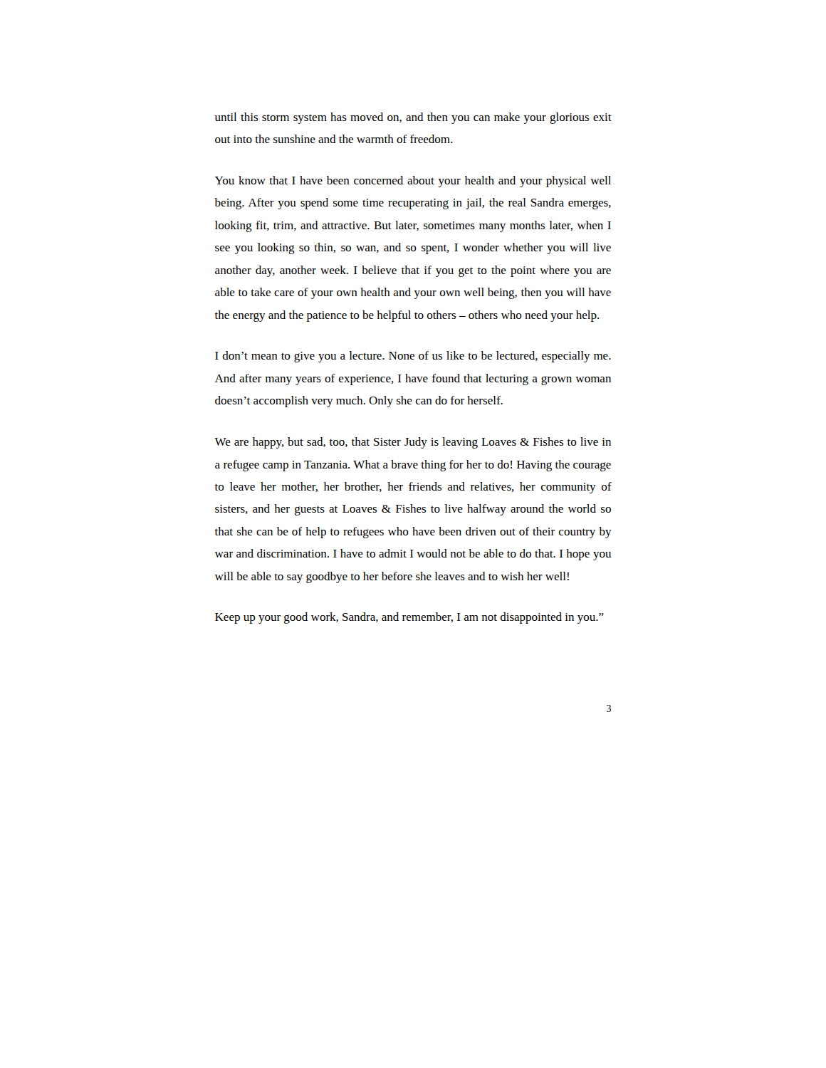until this storm system has moved on, and then you can make your glorious exit out into the sunshine and the warmth of freedom.
You know that I have been concerned about your health and your physical well being. After you spend some time recuperating in jail, the real Sandra emerges, looking fit, trim, and attractive. But later, sometimes many months later, when I see you looking so thin, so wan, and so spent, I wonder whether you will live another day, another week. I believe that if you get to the point where you are able to take care of your own health and your own well being, then you will have the energy and the patience to be helpful to others – others who need your help.
I don’t mean to give you a lecture. None of us like to be lectured, especially me. And after many years of experience, I have found that lecturing a grown woman doesn’t accomplish very much. Only she can do for herself.
We are happy, but sad, too, that Sister Judy is leaving Loaves & Fishes to live in a refugee camp in Tanzania. What a brave thing for her to do! Having the courage to leave her mother, her brother, her friends and relatives, her community of sisters, and her guests at Loaves & Fishes to live halfway around the world so that she can be of help to refugees who have been driven out of their country by war and discrimination. I have to admit I would not be able to do that. I hope you will be able to say goodbye to her before she leaves and to wish her well!
Keep up your good work, Sandra, and remember, I am not disappointed in you.”
3